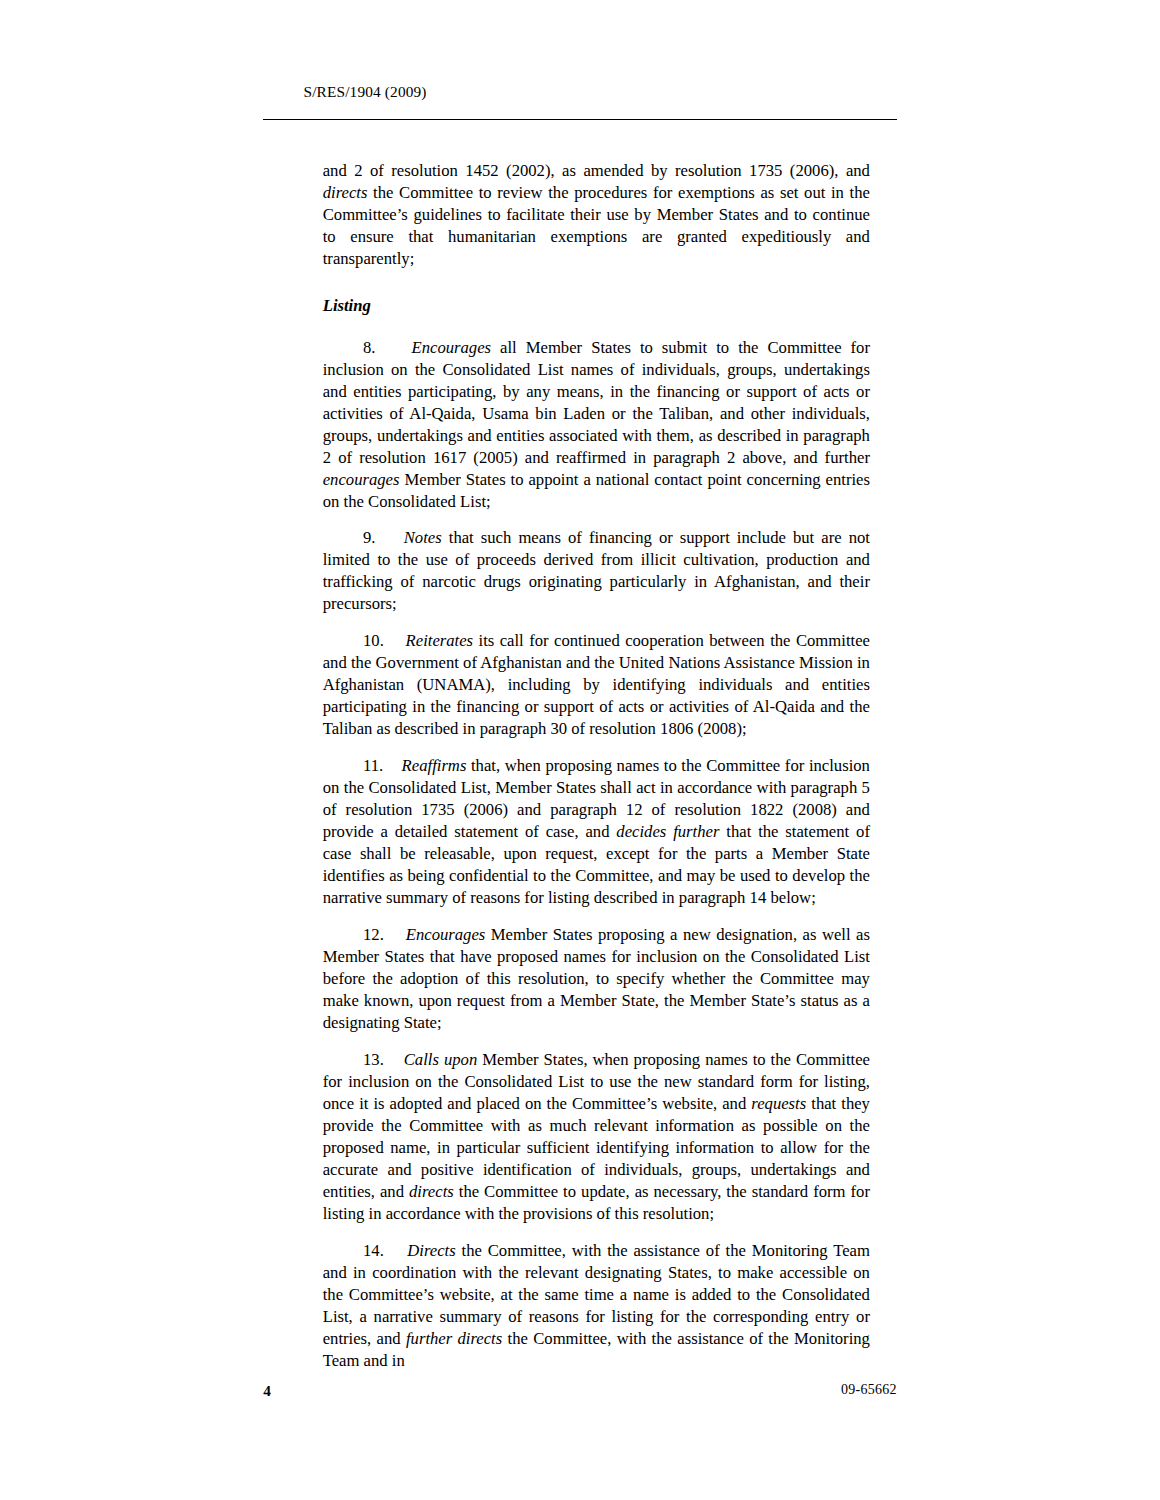S/RES/1904 (2009)
and 2 of resolution 1452 (2002), as amended by resolution 1735 (2006), and directs the Committee to review the procedures for exemptions as set out in the Committee’s guidelines to facilitate their use by Member States and to continue to ensure that humanitarian exemptions are granted expeditiously and transparently;
Listing
8. Encourages all Member States to submit to the Committee for inclusion on the Consolidated List names of individuals, groups, undertakings and entities participating, by any means, in the financing or support of acts or activities of Al-Qaida, Usama bin Laden or the Taliban, and other individuals, groups, undertakings and entities associated with them, as described in paragraph 2 of resolution 1617 (2005) and reaffirmed in paragraph 2 above, and further encourages Member States to appoint a national contact point concerning entries on the Consolidated List;
9. Notes that such means of financing or support include but are not limited to the use of proceeds derived from illicit cultivation, production and trafficking of narcotic drugs originating particularly in Afghanistan, and their precursors;
10. Reiterates its call for continued cooperation between the Committee and the Government of Afghanistan and the United Nations Assistance Mission in Afghanistan (UNAMA), including by identifying individuals and entities participating in the financing or support of acts or activities of Al-Qaida and the Taliban as described in paragraph 30 of resolution 1806 (2008);
11. Reaffirms that, when proposing names to the Committee for inclusion on the Consolidated List, Member States shall act in accordance with paragraph 5 of resolution 1735 (2006) and paragraph 12 of resolution 1822 (2008) and provide a detailed statement of case, and decides further that the statement of case shall be releasable, upon request, except for the parts a Member State identifies as being confidential to the Committee, and may be used to develop the narrative summary of reasons for listing described in paragraph 14 below;
12. Encourages Member States proposing a new designation, as well as Member States that have proposed names for inclusion on the Consolidated List before the adoption of this resolution, to specify whether the Committee may make known, upon request from a Member State, the Member State’s status as a designating State;
13. Calls upon Member States, when proposing names to the Committee for inclusion on the Consolidated List to use the new standard form for listing, once it is adopted and placed on the Committee’s website, and requests that they provide the Committee with as much relevant information as possible on the proposed name, in particular sufficient identifying information to allow for the accurate and positive identification of individuals, groups, undertakings and entities, and directs the Committee to update, as necessary, the standard form for listing in accordance with the provisions of this resolution;
14. Directs the Committee, with the assistance of the Monitoring Team and in coordination with the relevant designating States, to make accessible on the Committee’s website, at the same time a name is added to the Consolidated List, a narrative summary of reasons for listing for the corresponding entry or entries, and further directs the Committee, with the assistance of the Monitoring Team and in
4 09-65662